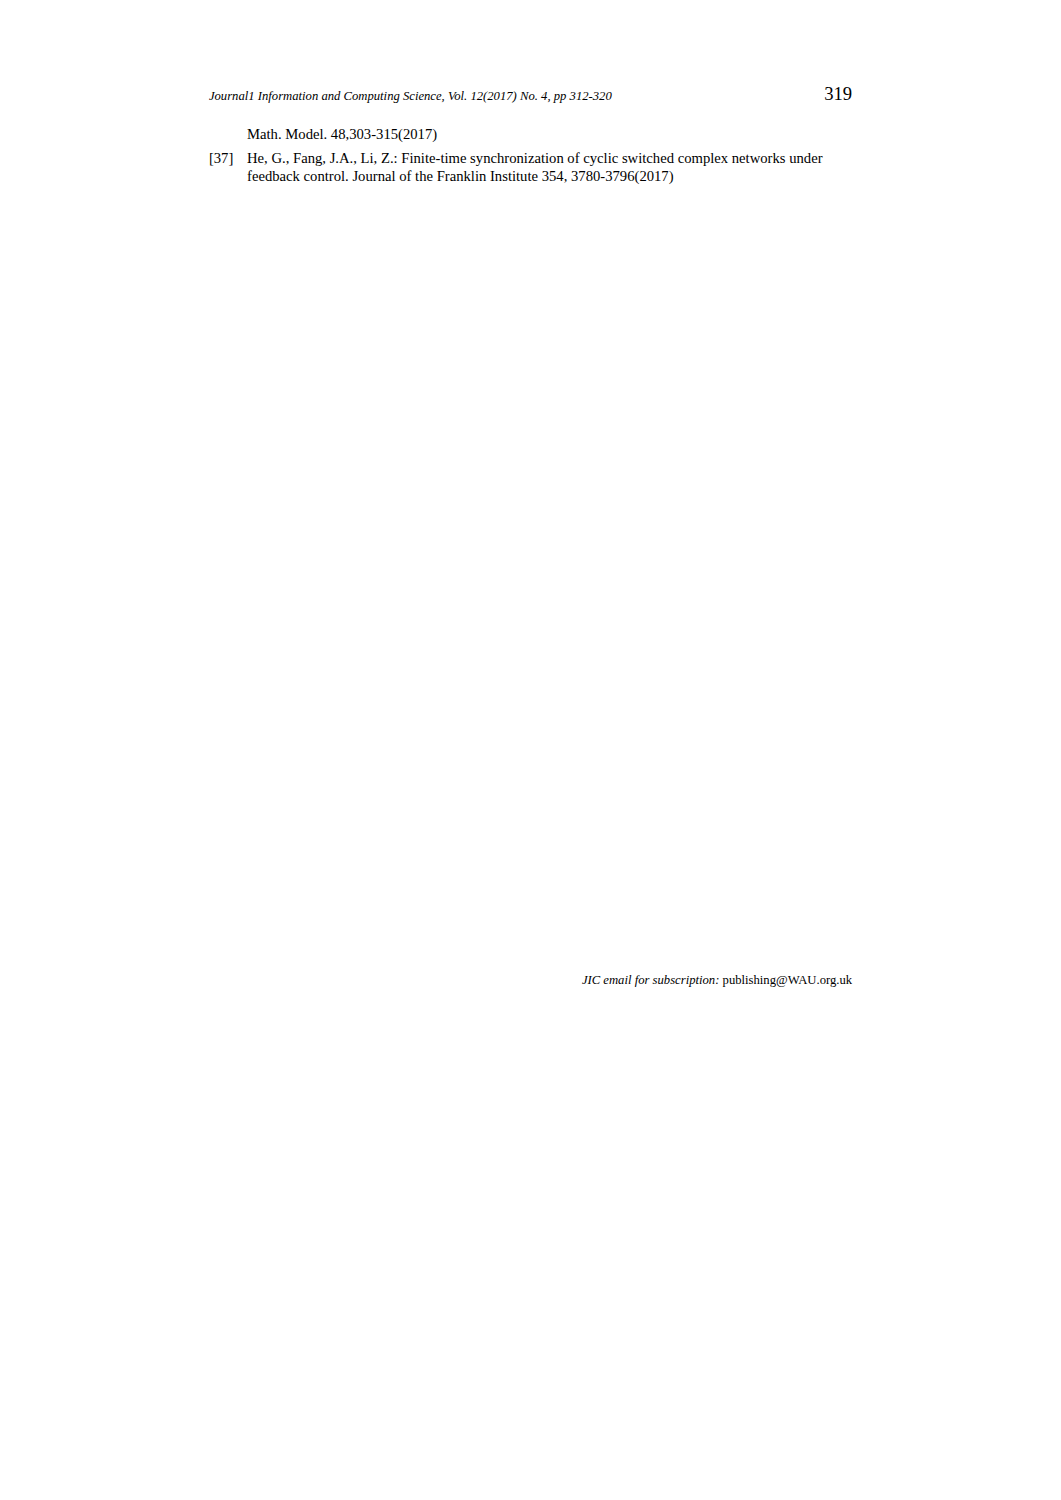Journal1 Information and Computing Science, Vol. 12(2017) No. 4, pp 312-320 319
Math. Model. 48,303-315(2017)
[37] He, G., Fang, J.A., Li, Z.: Finite-time synchronization of cyclic switched complex networks under feedback control. Journal of the Franklin Institute 354, 3780-3796(2017)
JIC email for subscription: publishing@WAU.org.uk